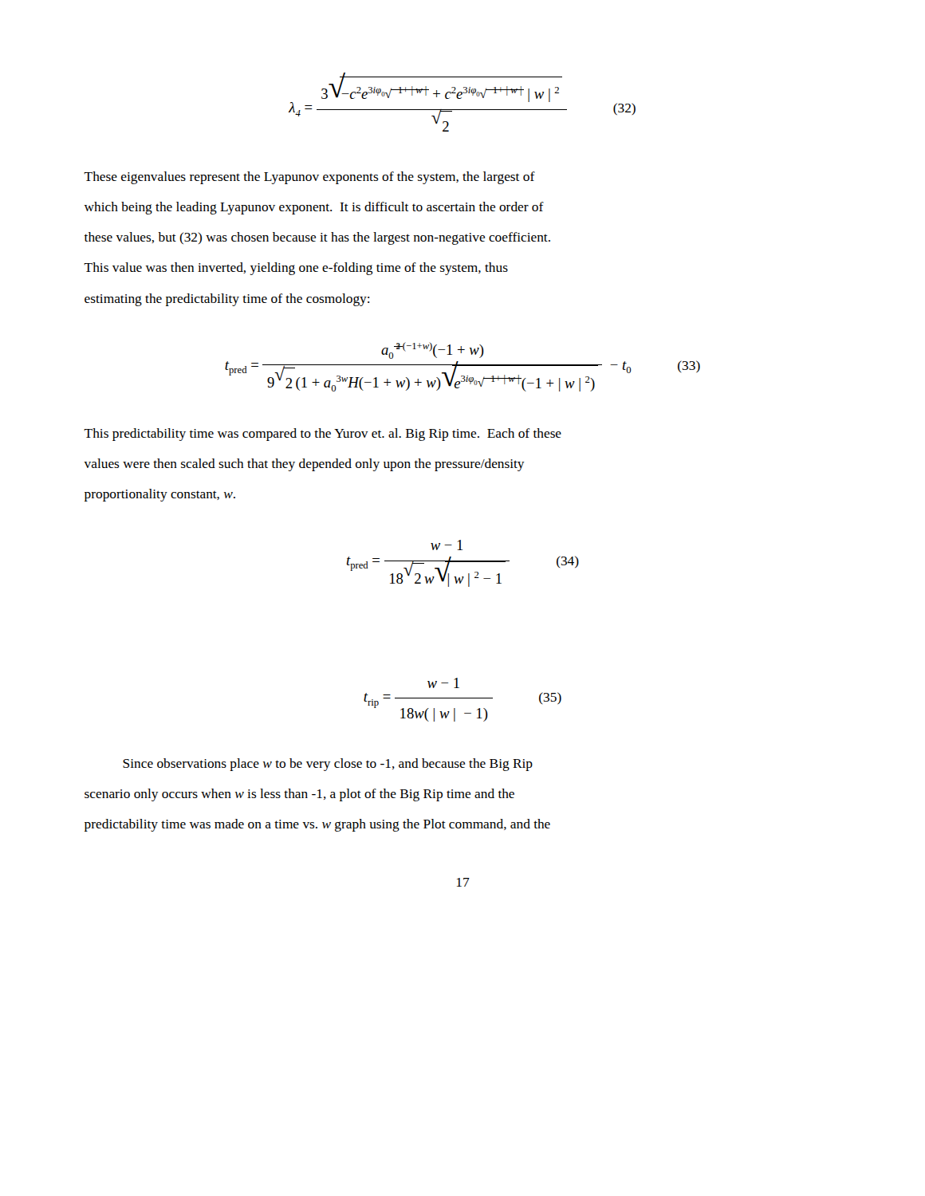λ4 = 3−c2e3iφ0−1+ | w | + c2e3iφ0−1+ | w | | w | 2 2
(32)
These eigenvalues represent the Lyapunov exponents of the system, the largest of
which being the leading Lyapunov exponent. It is difficult to ascertain the order of
these values, but (32) was chosen because it has the largest non-negative coefficient.
This value was then inverted, yielding one e-folding time of the system, thus
estimating the predictability time of the cosmology:
tpred = a032(−1+w)(−1 + w) 92(1 + a03wH(−1 + w) + w)e3iφ0−1+ | w |(−1 + | w | 2) − t0
(33)
This predictability time was compared to the Yurov et. al. Big Rip time. Each of these
values were then scaled such that they depended only upon the pressure/density
proportionality constant, w.
tpred = w − 1 182 w| w | 2 − 1
(34)
trip = w − 1 18w( | w | − 1)
(35)
Since observations place w to be very close to -1, and because the Big Rip
scenario only occurs when w is less than -1, a plot of the Big Rip time and the
predictability time was made on a time vs. w graph using the Plot command, and the
17